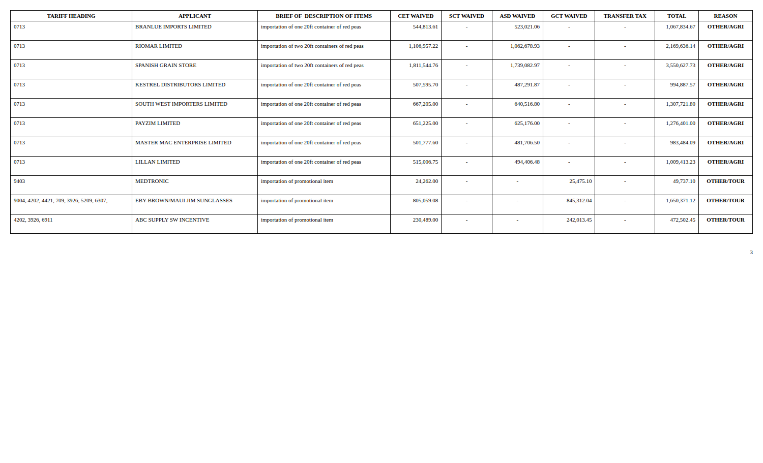| TARIFF HEADING | APPLICANT | BRIEF OF DESCRIPTION OF ITEMS | CET WAIVED | SCT WAIVED | ASD WAIVED | GCT WAIVED | TRANSFER TAX | TOTAL | REASON |
| --- | --- | --- | --- | --- | --- | --- | --- | --- | --- |
| 0713 | BRANLUE IMPORTS LIMITED | importation of one 20ft container of red peas | 544,813.61 | - | 523,021.06 | - | - | 1,067,834.67 | OTHER/AGRI |
| 0713 | RIOMAR LIMITED | importation of two 20ft containers of red peas | 1,106,957.22 | - | 1,062,678.93 | - | - | 2,169,636.14 | OTHER/AGRI |
| 0713 | SPANISH GRAIN STORE | importation of two 20ft containers of red peas | 1,811,544.76 | - | 1,739,082.97 | - | - | 3,550,627.73 | OTHER/AGRI |
| 0713 | KESTREL DISTRIBUTORS LIMITED | importation of one 20ft container of red peas | 507,595.70 | - | 487,291.87 | - | - | 994,887.57 | OTHER/AGRI |
| 0713 | SOUTH WEST IMPORTERS LIMITED | importation of one 20ft container of red peas | 667,205.00 | - | 640,516.80 | - | - | 1,307,721.80 | OTHER/AGRI |
| 0713 | PAYZIM LIMITED | importation of one 20ft container of red peas | 651,225.00 | - | 625,176.00 | - | - | 1,276,401.00 | OTHER/AGRI |
| 0713 | MASTER MAC ENTERPRISE LIMITED | importation of one 20ft container of red peas | 501,777.60 | - | 481,706.50 | - | - | 983,484.09 | OTHER/AGRI |
| 0713 | LILLAN LIMITED | importation of one 20ft container of red peas | 515,006.75 | - | 494,406.48 | - | - | 1,009,413.23 | OTHER/AGRI |
| 9403 | MEDTRONIC | importation of promotional item | 24,262.00 | - | - | 25,475.10 | - | 49,737.10 | OTHER/TOUR |
| 9004, 4202, 4421, 709, 3926, 5209, 6307, | EBY-BROWN/MAUI JIM SUNGLASSES | importation of promotional item | 805,059.08 | - | - | 845,312.04 | - | 1,650,371.12 | OTHER/TOUR |
| 4202, 3926, 6911 | ABC SUPPLY SW INCENTIVE | importation of promotional item | 230,489.00 | - | - | 242,013.45 | - | 472,502.45 | OTHER/TOUR |
3